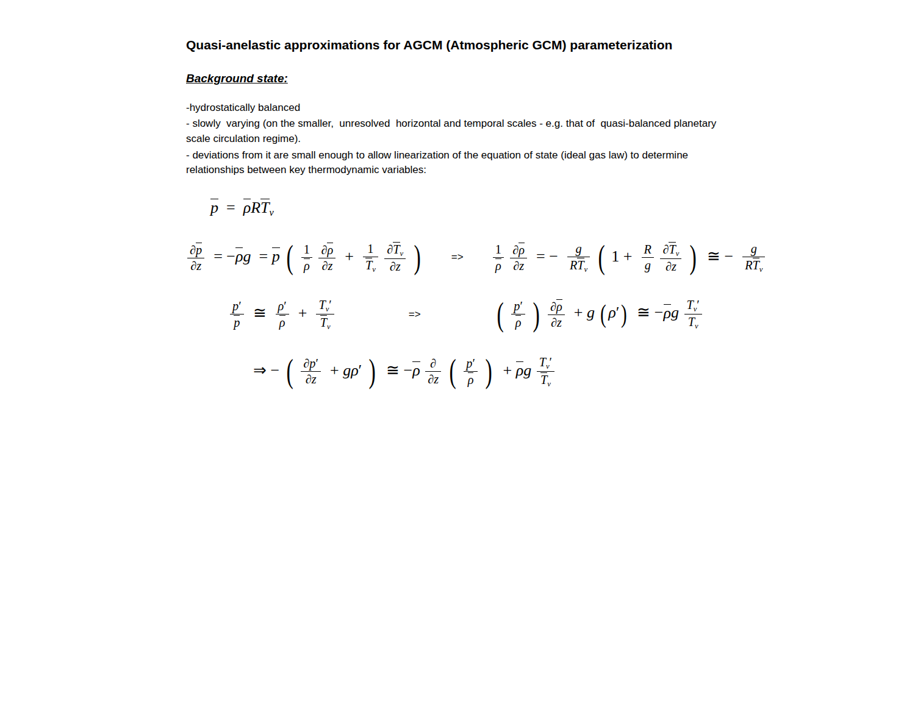Quasi-anelastic approximations for AGCM (Atmospheric GCM) parameterization
Background state:
-hydrostatically balanced
- slowly varying (on the smaller, unresolved horizontal and temporal scales - e.g. that of quasi-balanced planetary scale circulation regime).
- deviations from it are small enough to allow linearization of the equation of state (ideal gas law) to determine relationships between key thermodynamic variables:
p = ρRTv
∂p ∂z = −ρg = p ( 1 ρ ∂ρ ∂z + 1 Tv ∂Tv ∂z ) => 1 ρ ∂ρ ∂z = − g RTv ( 1 + R g ∂Tv ∂z ) ≅ − g RTv
p′ p ≅ ρ′ ρ + Tv′ Tv => ( p′ ρ ) ∂ρ ∂z + g (ρ′) ≅ −ρg Tv′ Tv
⇒ − ( ∂p′ ∂z + gρ′ ) ≅ −ρ ∂ ∂z ( p′ ρ ) + ρg Tv′ Tv